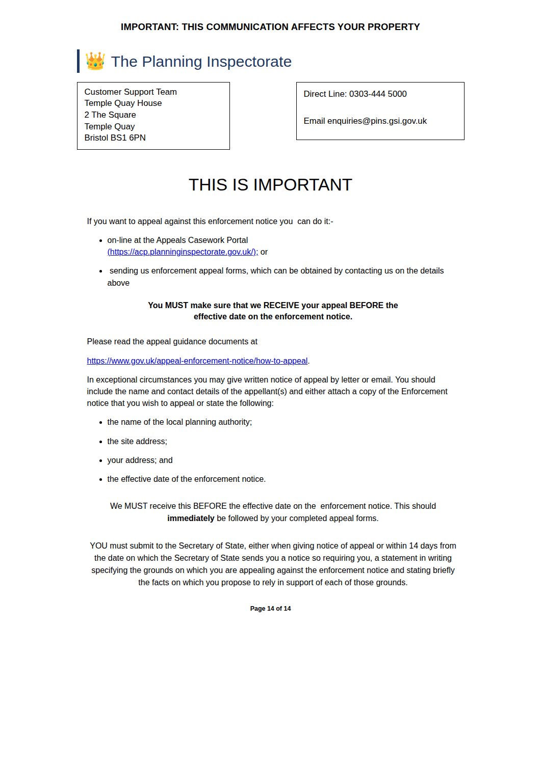IMPORTANT: THIS COMMUNICATION AFFECTS YOUR PROPERTY
👑
The Planning Inspectorate
Customer Support Team
Temple Quay House
2 The Square
Temple Quay
Bristol BS1 6PN
Direct Line: 0303-444 5000
Email enquiries@pins.gsi.gov.uk
THIS IS IMPORTANT
If you want to appeal against this enforcement notice you can do it:-
on-line at the Appeals Casework Portal
(https://acp.planninginspectorate.gov.uk/); or
sending us enforcement appeal forms, which can be obtained by contacting us on the details above
You MUST make sure that we RECEIVE your appeal BEFORE the
effective date on the enforcement notice.
Please read the appeal guidance documents at
https://www.gov.uk/appeal-enforcement-notice/how-to-appeal.
In exceptional circumstances you may give written notice of appeal by letter or email. You should include the name and contact details of the appellant(s) and either attach a copy of the Enforcement notice that you wish to appeal or state the following:
the name of the local planning authority;
the site address;
your address; and
the effective date of the enforcement notice.
We MUST receive this BEFORE the effective date on the enforcement notice. This should immediately be followed by your completed appeal forms.
YOU must submit to the Secretary of State, either when giving notice of appeal or within 14 days from the date on which the Secretary of State sends you a notice so requiring you, a statement in writing specifying the grounds on which you are appealing against the enforcement notice and stating briefly the facts on which you propose to rely in support of each of those grounds.
Page 14 of 14